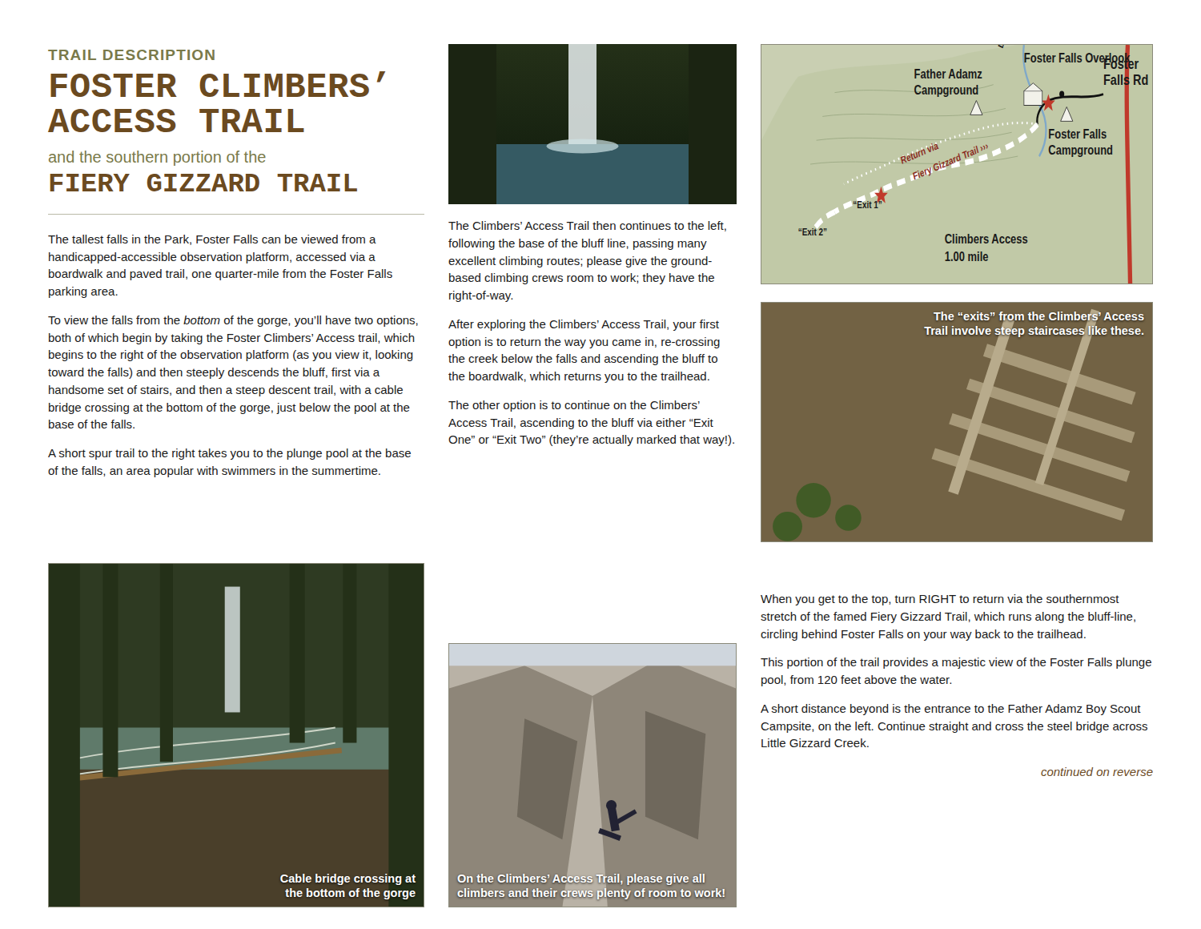Trail Description
Foster Climbers’
Access Trail
and the southern portion of the
Fiery Gizzard Trail
The tallest falls in the Park, Foster Falls can be viewed from a handicapped-accessible observation platform, accessed via a boardwalk and paved trail, one quarter-mile from the Foster Falls parking area.
To view the falls from the bottom of the gorge, you’ll have two options, both of which begin by taking the Foster Climbers’ Access trail, which begins to the right of the observation platform (as you view it, looking toward the falls) and then steeply descends the bluff, first via a handsome set of stairs, and then a steep descent trail, with a cable bridge crossing at the bottom of the gorge, just below the pool at the base of the falls.
A short spur trail to the right takes you to the plunge pool at the base of the falls, an area popular with swimmers in the summertime.
The Climbers’ Access Trail then continues to the left, following the base of the bluff line, passing many excellent climbing routes; please give the ground-based climbing crews room to work; they have the right-of-way.
After exploring the Climbers’ Access Trail, your first option is to return the way you came in, re-crossing the creek below the falls and ascending the bluff to the boardwalk, which returns you to the trailhead.
The other option is to continue on the Climbers’ Access Trail, ascending to the bluff via either “Exit One” or “Exit Two” (they’re actually marked that way!).
Foster Falls Overlook Foster Falls Rd Father Adamz Campground Foster Falls Campground Climbers Access 1.00 mile “Exit 1” “Exit 2” Little Return via Fiery Gizzard Trail ›››
The “exits” from the Climbers’ Access
Trail involve steep staircases like these.
Cable bridge crossing at
the bottom of the gorge
On the Climbers’ Access Trail, please give all
climbers and their crews plenty of room to work!
When you get to the top, turn RIGHT to return via the southernmost stretch of the famed Fiery Gizzard Trail, which runs along the bluff-line, circling behind Foster Falls on your way back to the trailhead.
This portion of the trail provides a majestic view of the Foster Falls plunge pool, from 120 feet above the water.
A short distance beyond is the entrance to the Father Adamz Boy Scout Campsite, on the left. Continue straight and cross the steel bridge across Little Gizzard Creek.
continued on reverse